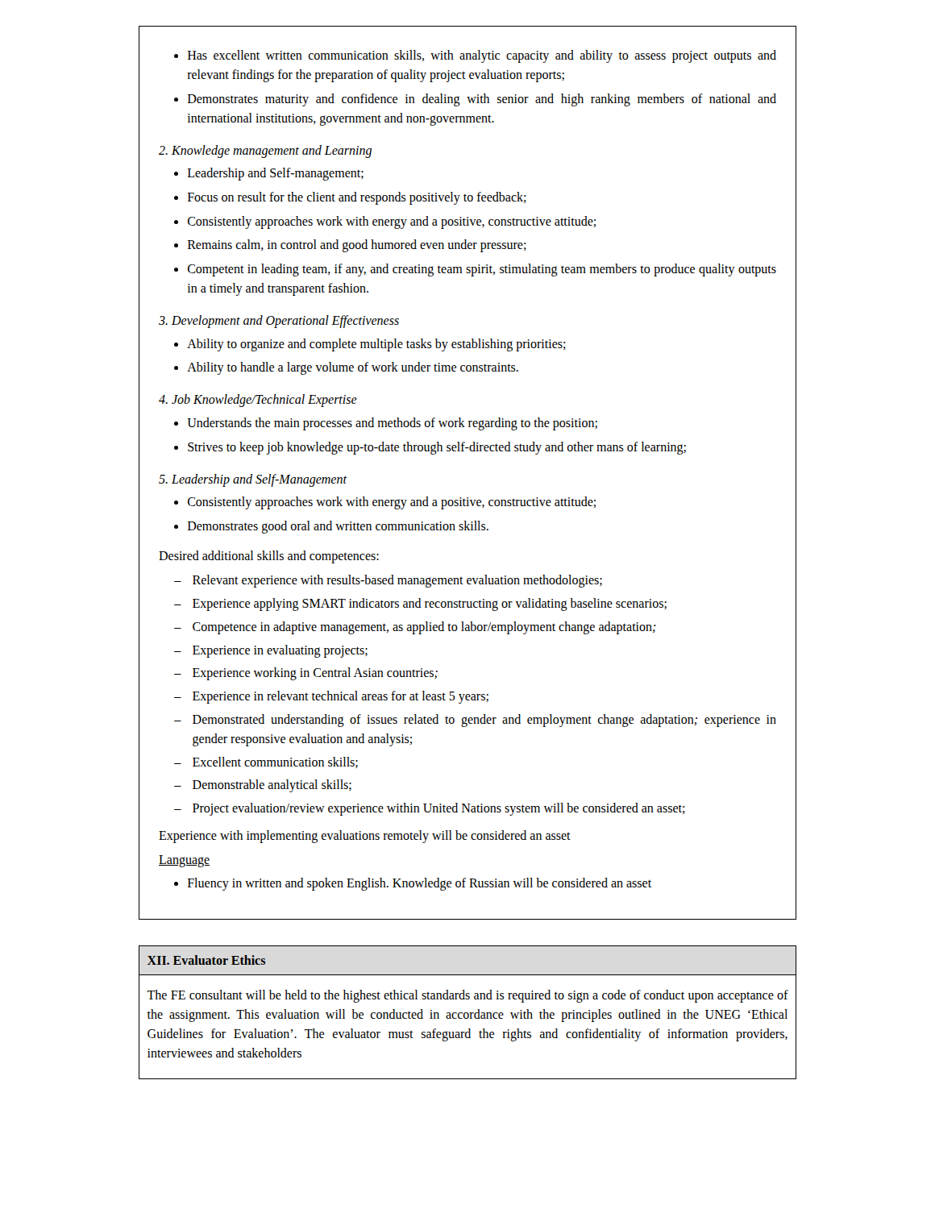Has excellent written communication skills, with analytic capacity and ability to assess project outputs and relevant findings for the preparation of quality project evaluation reports;
Demonstrates maturity and confidence in dealing with senior and high ranking members of national and international institutions, government and non-government.
2. Knowledge management and Learning
Leadership and Self-management;
Focus on result for the client and responds positively to feedback;
Consistently approaches work with energy and a positive, constructive attitude;
Remains calm, in control and good humored even under pressure;
Competent in leading team, if any, and creating team spirit, stimulating team members to produce quality outputs in a timely and transparent fashion.
3. Development and Operational Effectiveness
Ability to organize and complete multiple tasks by establishing priorities;
Ability to handle a large volume of work under time constraints.
4. Job Knowledge/Technical Expertise
Understands the main processes and methods of work regarding to the position;
Strives to keep job knowledge up-to-date through self-directed study and other mans of learning;
5. Leadership and Self-Management
Consistently approaches work with energy and a positive, constructive attitude;
Demonstrates good oral and written communication skills.
Desired additional skills and competences:
Relevant experience with results-based management evaluation methodologies;
Experience applying SMART indicators and reconstructing or validating baseline scenarios;
Competence in adaptive management, as applied to labor/employment change adaptation;
Experience in evaluating projects;
Experience working in Central Asian countries;
Experience in relevant technical areas for at least 5 years;
Demonstrated understanding of issues related to gender and employment change adaptation; experience in gender responsive evaluation and analysis;
Excellent communication skills;
Demonstrable analytical skills;
Project evaluation/review experience within United Nations system will be considered an asset;
Experience with implementing evaluations remotely will be considered an asset
Language
Fluency in written and spoken English. Knowledge of Russian will be considered an asset
XII. Evaluator Ethics
The FE consultant will be held to the highest ethical standards and is required to sign a code of conduct upon acceptance of the assignment. This evaluation will be conducted in accordance with the principles outlined in the UNEG ‘Ethical Guidelines for Evaluation’. The evaluator must safeguard the rights and confidentiality of information providers, interviewees and stakeholders